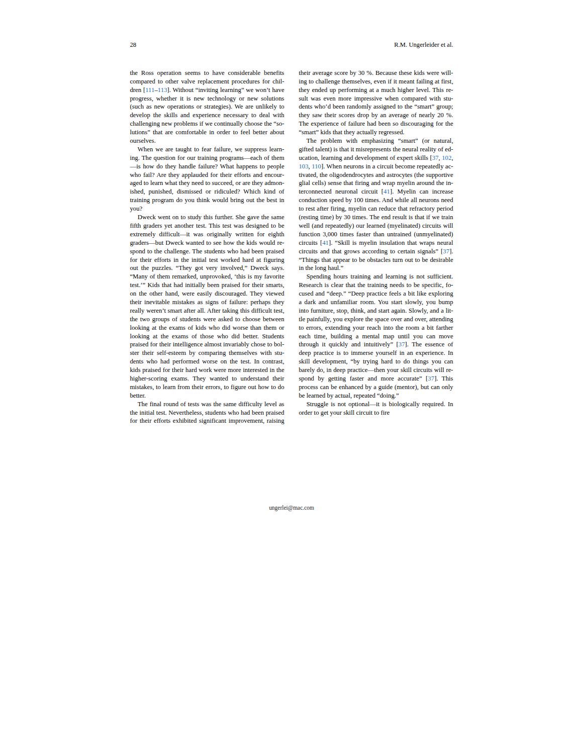28 R.M. Ungerleider et al.
the Ross operation seems to have considerable benefits compared to other valve replacement procedures for children [111–113]. Without “inviting learning” we won’t have progress, whether it is new technology or new solutions (such as new operations or strategies). We are unlikely to develop the skills and experience necessary to deal with challenging new problems if we continually choose the “solutions” that are comfortable in order to feel better about ourselves.
When we are taught to fear failure, we suppress learning. The question for our training programs—each of them—is how do they handle failure? What happens to people who fail? Are they applauded for their efforts and encouraged to learn what they need to succeed, or are they admonished, punished, dismissed or ridiculed? Which kind of training program do you think would bring out the best in you?
Dweck went on to study this further. She gave the same fifth graders yet another test. This test was designed to be extremely difficult—it was originally written for eighth graders—but Dweck wanted to see how the kids would respond to the challenge. The students who had been praised for their efforts in the initial test worked hard at figuring out the puzzles. “They got very involved,” Dweck says. “Many of them remarked, unprovoked, ‘this is my favorite test.’” Kids that had initially been praised for their smarts, on the other hand, were easily discouraged. They viewed their inevitable mistakes as signs of failure: perhaps they really weren’t smart after all. After taking this difficult test, the two groups of students were asked to choose between looking at the exams of kids who did worse than them or looking at the exams of those who did better. Students praised for their intelligence almost invariably chose to bolster their self-esteem by comparing themselves with students who had performed worse on the test. In contrast, kids praised for their hard work were more interested in the higher-scoring exams. They wanted to understand their mistakes, to learn from their errors, to figure out how to do better.
The final round of tests was the same difficulty level as the initial test. Nevertheless, students who had been praised for their efforts exhibited significant improvement, raising their average score by 30 %. Because these kids were willing to challenge themselves, even if it meant failing at first, they ended up performing at a much higher level. This result was even more impressive when compared with students who’d been randomly assigned to the “smart” group; they saw their scores drop by an average of nearly 20 %. The experience of failure had been so discouraging for the “smart” kids that they actually regressed.
The problem with emphasizing “smart” (or natural, gifted talent) is that it misrepresents the neural reality of education, learning and development of expert skills [37, 102, 103, 110]. When neurons in a circuit become repeatedly activated, the oligodendrocytes and astrocytes (the supportive glial cells) sense that firing and wrap myelin around the interconnected neuronal circuit [41]. Myelin can increase conduction speed by 100 times. And while all neurons need to rest after firing, myelin can reduce that refractory period (resting time) by 30 times. The end result is that if we train well (and repeatedly) our learned (myelinated) circuits will function 3,000 times faster than untrained (unmyelinated) circuits [41]. “Skill is myelin insulation that wraps neural circuits and that grows according to certain signals” [37]. “Things that appear to be obstacles turn out to be desirable in the long haul.”
Spending hours training and learning is not sufficient. Research is clear that the training needs to be specific, focused and “deep.” “Deep practice feels a bit like exploring a dark and unfamiliar room. You start slowly, you bump into furniture, stop, think, and start again. Slowly, and a little painfully, you explore the space over and over, attending to errors, extending your reach into the room a bit farther each time, building a mental map until you can move through it quickly and intuitively” [37]. The essence of deep practice is to immerse yourself in an experience. In skill development, “by trying hard to do things you can barely do, in deep practice—then your skill circuits will respond by getting faster and more accurate” [37]. This process can be enhanced by a guide (mentor), but can only be learned by actual, repeated “doing.”
Struggle is not optional—it is biologically required. In order to get your skill circuit to fire
ungerlei@mac.com